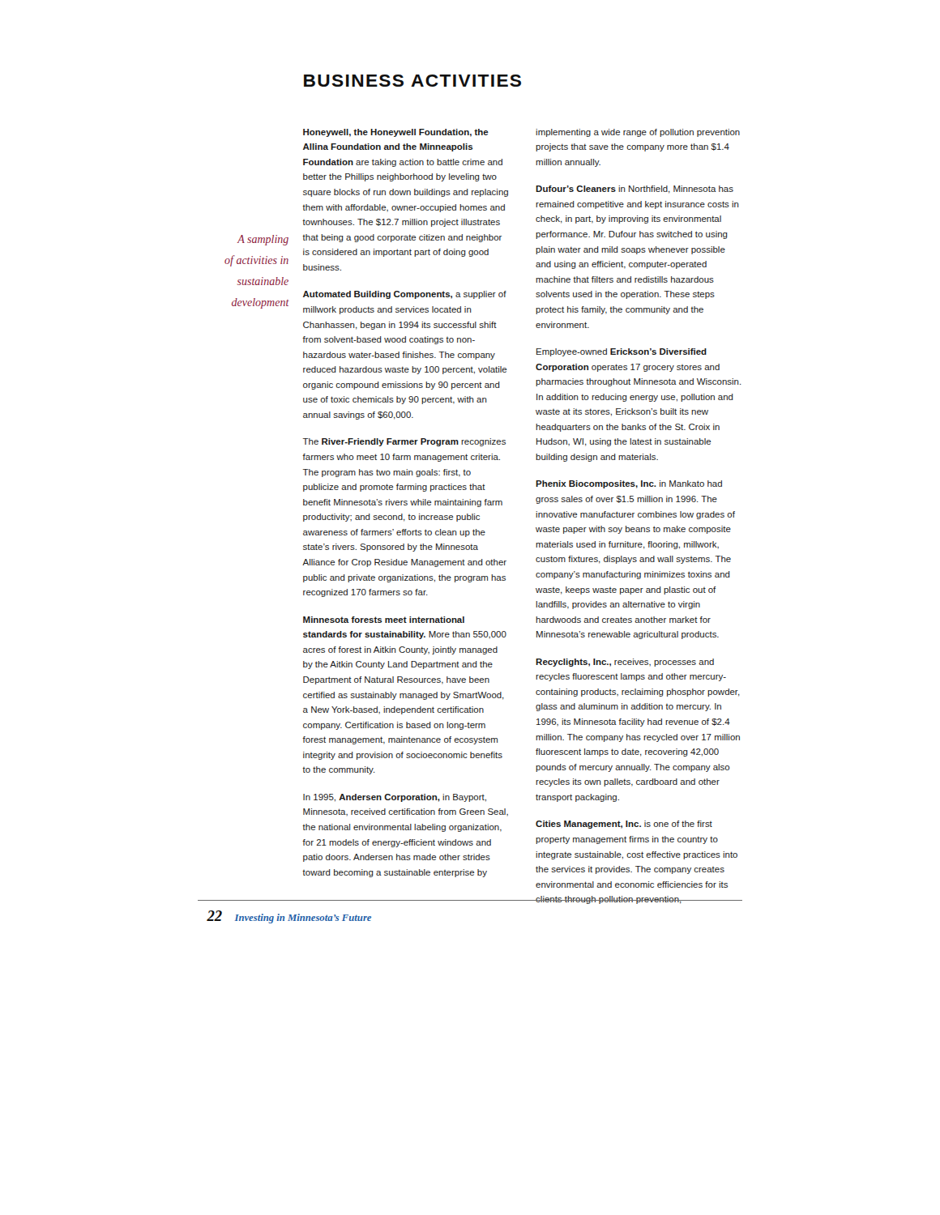A sampling
of activities in
sustainable
development
BUSINESS ACTIVITIES
Honeywell, the Honeywell Foundation, the Allina Foundation and the Minneapolis Foundation are taking action to battle crime and better the Phillips neighborhood by leveling two square blocks of run down buildings and replacing them with affordable, owner-occupied homes and townhouses. The $12.7 million project illustrates that being a good corporate citizen and neighbor is considered an important part of doing good business.
Automated Building Components, a supplier of millwork products and services located in Chanhassen, began in 1994 its successful shift from solvent-based wood coatings to non-hazardous water-based finishes. The company reduced hazardous waste by 100 percent, volatile organic compound emissions by 90 percent and use of toxic chemicals by 90 percent, with an annual savings of $60,000.
The River-Friendly Farmer Program recognizes farmers who meet 10 farm management criteria. The program has two main goals: first, to publicize and promote farming practices that benefit Minnesota’s rivers while maintaining farm productivity; and second, to increase public awareness of farmers’ efforts to clean up the state’s rivers. Sponsored by the Minnesota Alliance for Crop Residue Management and other public and private organizations, the program has recognized 170 farmers so far.
Minnesota forests meet international standards for sustainability. More than 550,000 acres of forest in Aitkin County, jointly managed by the Aitkin County Land Department and the Department of Natural Resources, have been certified as sustainably managed by SmartWood, a New York-based, independent certification company. Certification is based on long-term forest management, maintenance of ecosystem integrity and provision of socioeconomic benefits to the community.
In 1995, Andersen Corporation, in Bayport, Minnesota, received certification from Green Seal, the national environmental labeling organization, for 21 models of energy-efficient windows and patio doors. Andersen has made other strides toward becoming a sustainable enterprise by
implementing a wide range of pollution prevention projects that save the company more than $1.4 million annually.
Dufour’s Cleaners in Northfield, Minnesota has remained competitive and kept insurance costs in check, in part, by improving its environmental performance. Mr. Dufour has switched to using plain water and mild soaps whenever possible and using an efficient, computer-operated machine that filters and redistills hazardous solvents used in the operation. These steps protect his family, the community and the environment.
Employee-owned Erickson’s Diversified Corporation operates 17 grocery stores and pharmacies throughout Minnesota and Wisconsin. In addition to reducing energy use, pollution and waste at its stores, Erickson’s built its new headquarters on the banks of the St. Croix in Hudson, WI, using the latest in sustainable building design and materials.
Phenix Biocomposites, Inc. in Mankato had gross sales of over $1.5 million in 1996. The innovative manufacturer combines low grades of waste paper with soy beans to make composite materials used in furniture, flooring, millwork, custom fixtures, displays and wall systems. The company’s manufacturing minimizes toxins and waste, keeps waste paper and plastic out of landfills, provides an alternative to virgin hardwoods and creates another market for Minnesota’s renewable agricultural products.
Recyclights, Inc., receives, processes and recycles fluorescent lamps and other mercury-containing products, reclaiming phosphor powder, glass and aluminum in addition to mercury. In 1996, its Minnesota facility had revenue of $2.4 million. The company has recycled over 17 million fluorescent lamps to date, recovering 42,000 pounds of mercury annually. The company also recycles its own pallets, cardboard and other transport packaging.
Cities Management, Inc. is one of the first property management firms in the country to integrate sustainable, cost effective practices into the services it provides. The company creates environmental and economic efficiencies for its clients through pollution prevention,
22 Investing in Minnesota’s Future